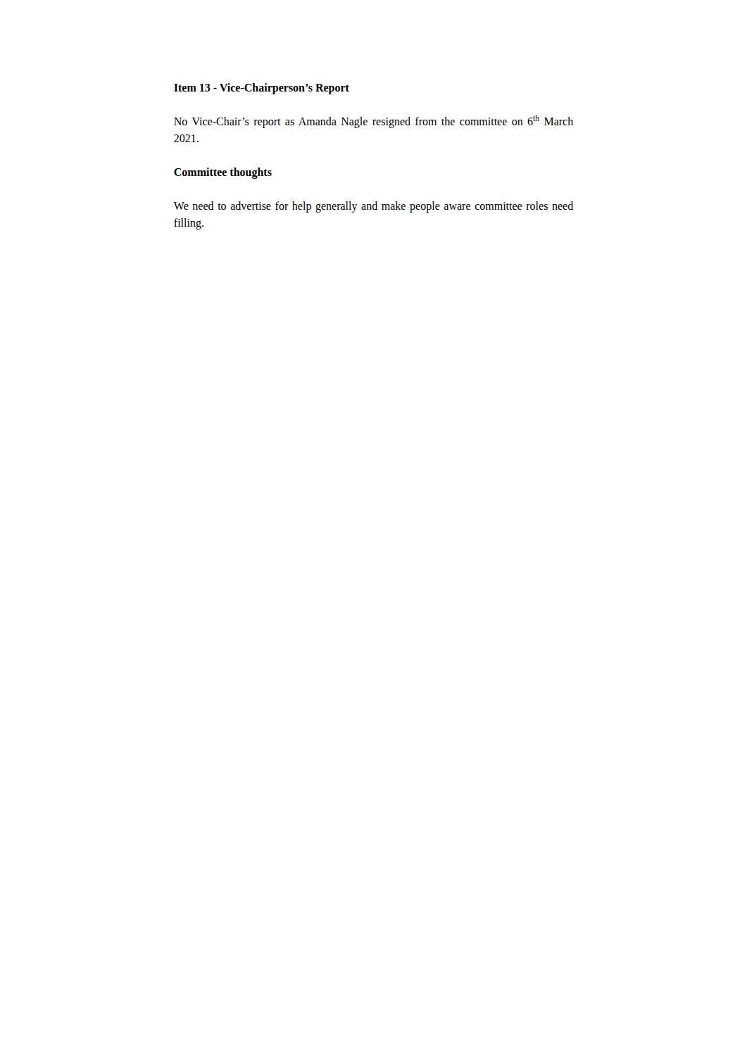Item 13 - Vice-Chairperson’s Report
No Vice-Chair’s report as Amanda Nagle resigned from the committee on 6th March 2021.
Committee thoughts
We need to advertise for help generally and make people aware committee roles need filling.